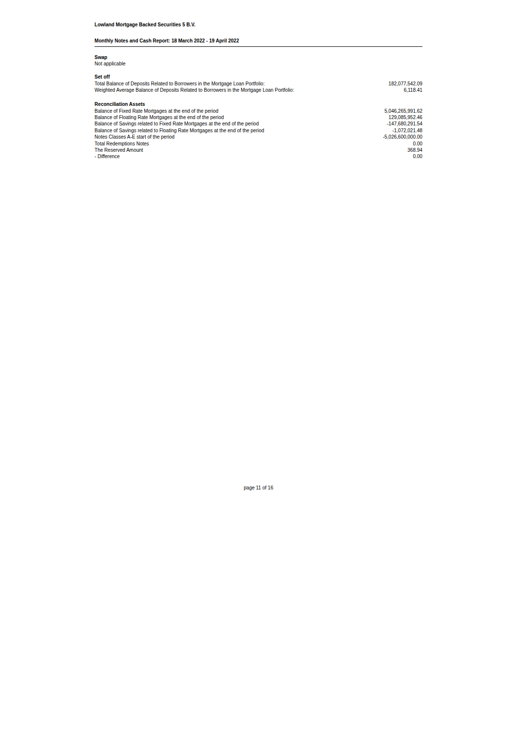Lowland Mortgage Backed Securities 5 B.V.
Monthly Notes and Cash Report: 18 March 2022 - 19 April 2022
Swap
Not applicable
Set off
| Total Balance of Deposits Related to Borrowers in the Mortgage Loan Portfolio: | 182,077,542.09 |
| Weighted Average Balance of Deposits Related to Borrowers in the Mortgage Loan Portfolio: | 6,118.41 |
| Reconciliation Assets | |
| Balance of Fixed Rate Mortgages at the end of the period | 5,046,265,991.62 |
| Balance of Floating Rate Mortgages at the end of the period | 129,085,952.46 |
| Balance of Savings related to Fixed Rate Mortgages at the end of the period | -147,680,291.54 |
| Balance of Savings related to Floating Rate Mortgages at the end of the period | -1,072,021.48 |
| Notes Classes A-E start of the period | -5,026,600,000.00 |
| Total Redemptions Notes | 0.00 |
| The Reserved Amount | 368.94 |
| - Difference | 0.00 |
page 11 of 16